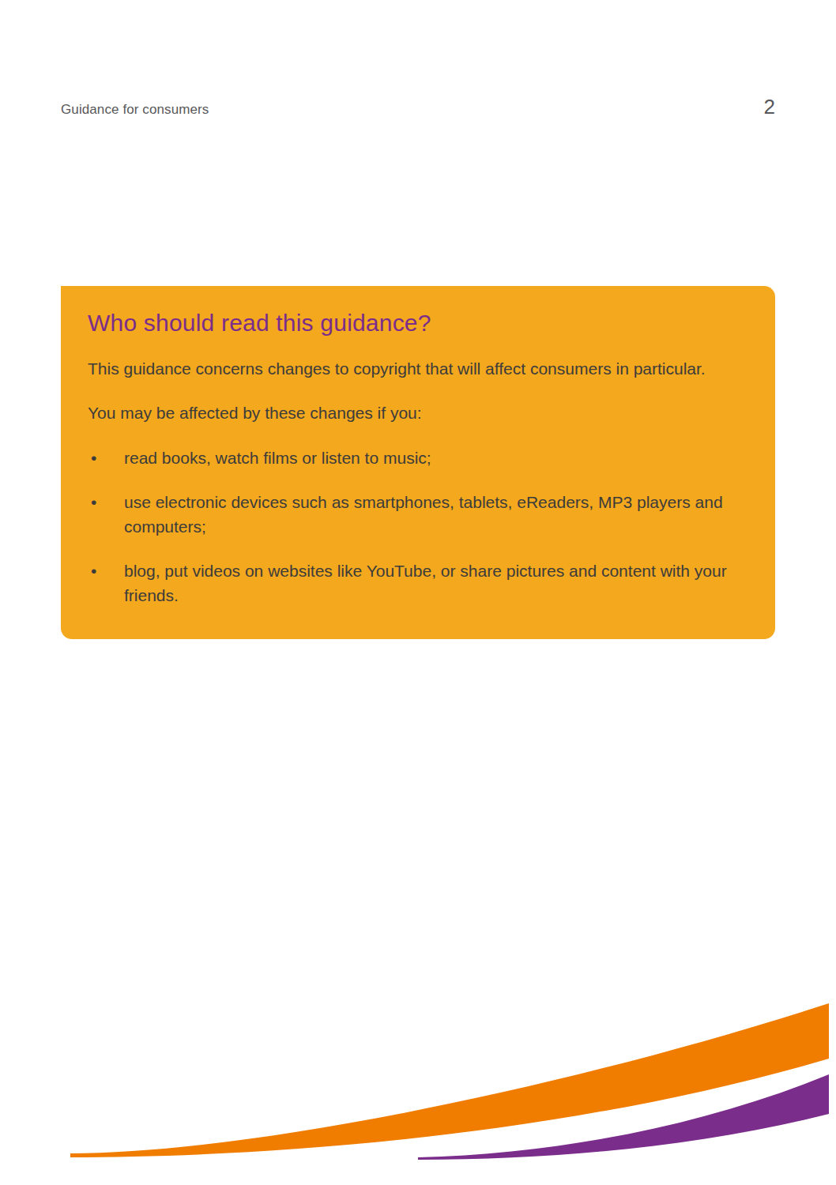Guidance for consumers
2
Who should read this guidance?
This guidance concerns changes to copyright that will affect consumers in particular.
You may be affected by these changes if you:
read books, watch films or listen to music;
use electronic devices such as smartphones, tablets, eReaders, MP3 players and computers;
blog, put videos on websites like YouTube, or share pictures and content with your friends.